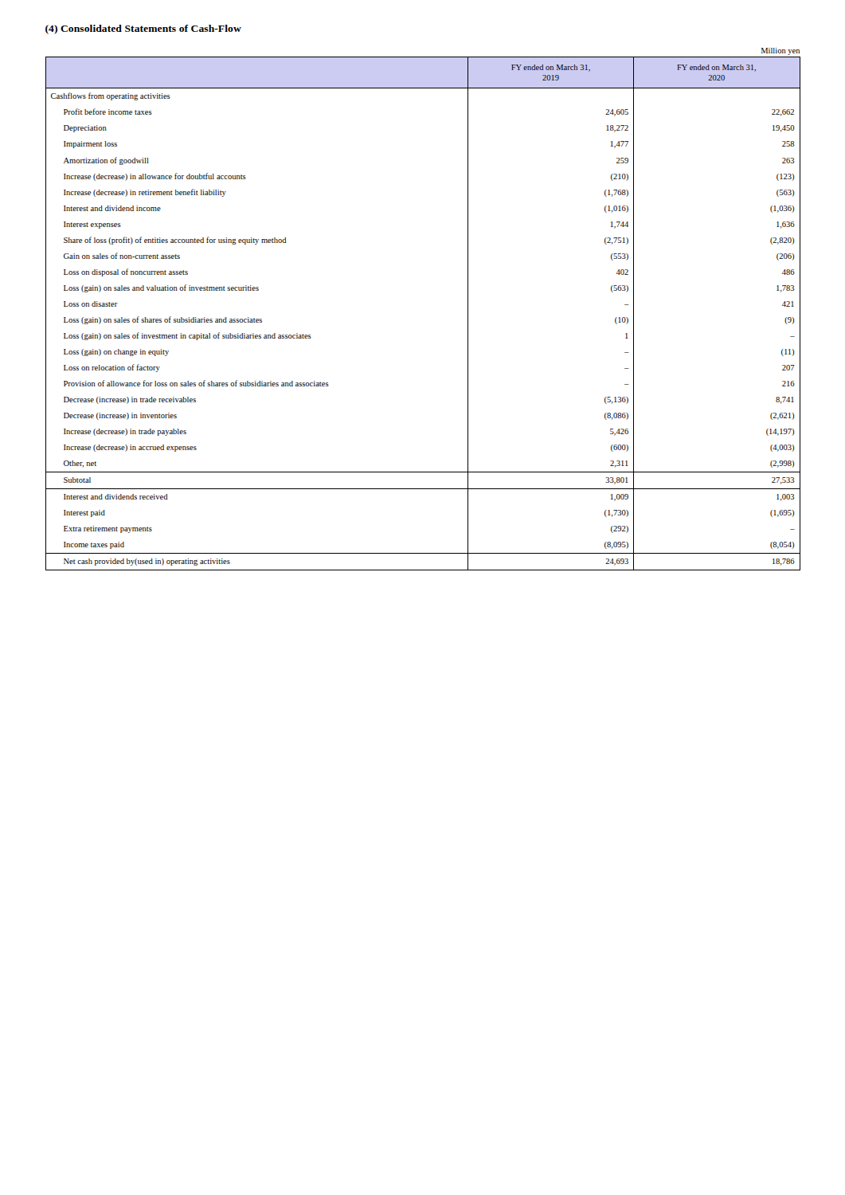(4) Consolidated Statements of Cash-Flow
Million yen
| | FY ended on March 31, 2019 | FY ended on March 31, 2020 |
| --- | --- | --- |
| Cashflows from operating activities | | |
| Profit before income taxes | 24,605 | 22,662 |
| Depreciation | 18,272 | 19,450 |
| Impairment loss | 1,477 | 258 |
| Amortization of goodwill | 259 | 263 |
| Increase (decrease) in allowance for doubtful accounts | (210) | (123) |
| Increase (decrease) in retirement benefit liability | (1,768) | (563) |
| Interest and dividend income | (1,016) | (1,036) |
| Interest expenses | 1,744 | 1,636 |
| Share of loss (profit) of entities accounted for using equity method | (2,751) | (2,820) |
| Gain on sales of non-current assets | (553) | (206) |
| Loss on disposal of noncurrent assets | 402 | 486 |
| Loss (gain) on sales and valuation of investment securities | (563) | 1,783 |
| Loss on disaster | – | 421 |
| Loss (gain) on sales of shares of subsidiaries and associates | (10) | (9) |
| Loss (gain) on sales of investment in capital of subsidiaries and associates | 1 | – |
| Loss (gain) on change in equity | – | (11) |
| Loss on relocation of factory | – | 207 |
| Provision of allowance for loss on sales of shares of subsidiaries and associates | – | 216 |
| Decrease (increase) in trade receivables | (5,136) | 8,741 |
| Decrease (increase) in inventories | (8,086) | (2,621) |
| Increase (decrease) in trade payables | 5,426 | (14,197) |
| Increase (decrease) in accrued expenses | (600) | (4,003) |
| Other, net | 2,311 | (2,998) |
| Subtotal | 33,801 | 27,533 |
| Interest and dividends received | 1,009 | 1,003 |
| Interest paid | (1,730) | (1,695) |
| Extra retirement payments | (292) | – |
| Income taxes paid | (8,095) | (8,054) |
| Net cash provided by(used in) operating activities | 24,693 | 18,786 |